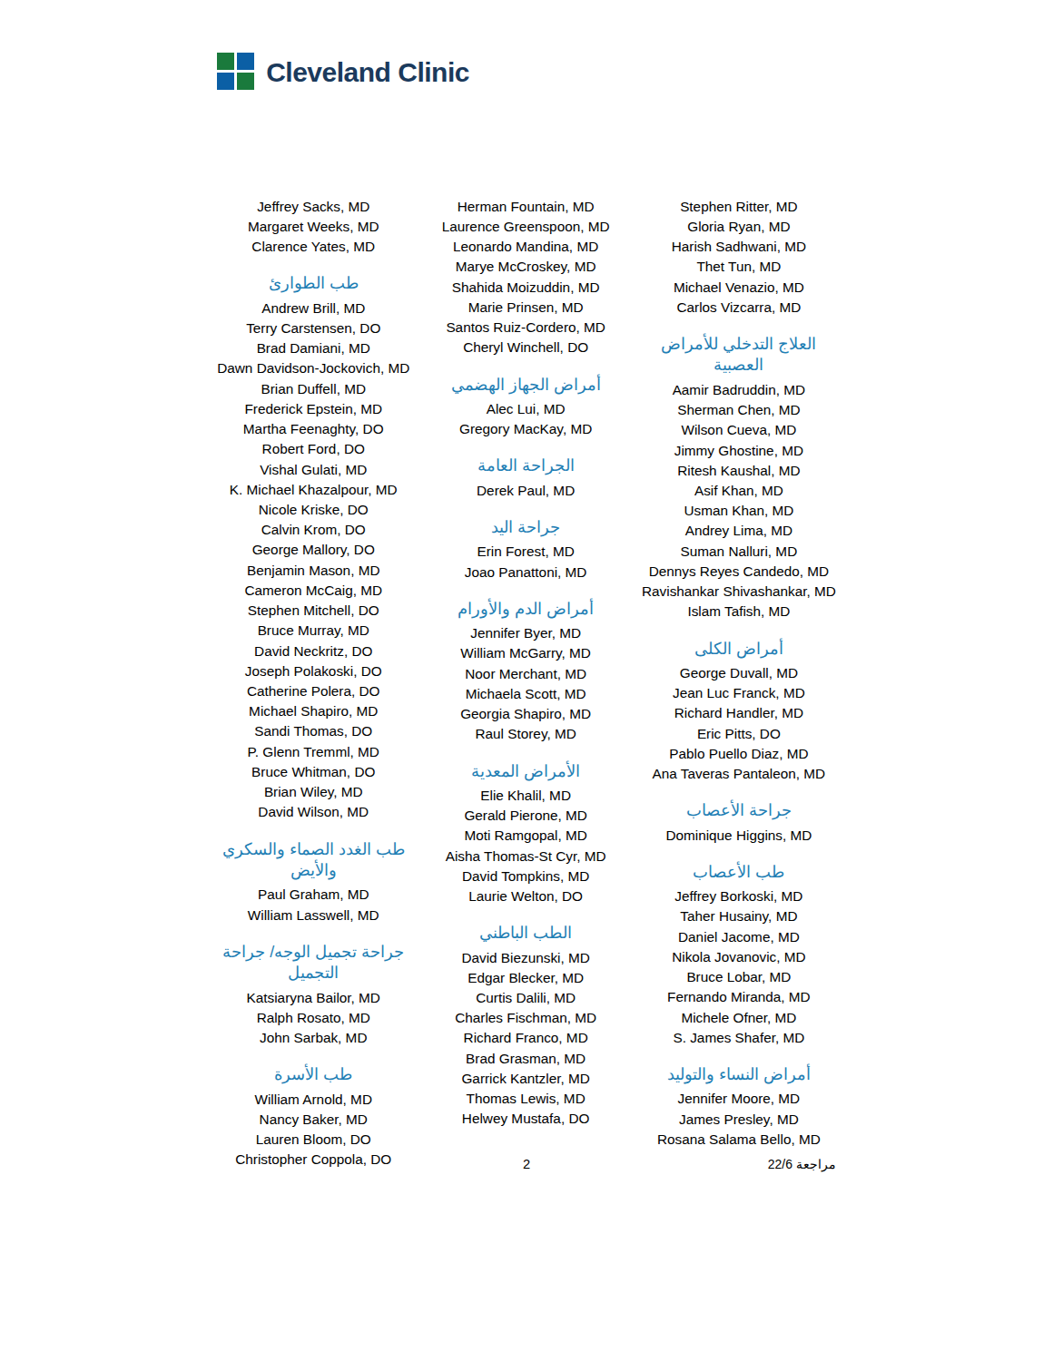Cleveland Clinic
Stephen Ritter, MD
Gloria Ryan, MD
Harish Sadhwani, MD
Thet Tun, MD
Michael Venazio, MD
Carlos Vizcarra, MD
العلاج التدخلي للأمراض العصبية
Aamir Badruddin, MD
Sherman Chen, MD
Wilson Cueva, MD
Jimmy Ghostine, MD
Ritesh Kaushal, MD
Asif Khan, MD
Usman Khan, MD
Andrey Lima, MD
Suman Nalluri, MD
Dennys Reyes Candedo, MD
Ravishankar Shivashankar, MD
Islam Tafish, MD
أمراض الكلى
George Duvall, MD
Jean Luc Franck, MD
Richard Handler, MD
Eric Pitts, DO
Pablo Puello Diaz, MD
Ana Taveras Pantaleon, MD
جراحة الأعصاب
Dominique Higgins, MD
طب الأعصاب
Jeffrey Borkoski, MD
Taher Husainy, MD
Daniel Jacome, MD
Nikola Jovanovic, MD
Bruce Lobar, MD
Fernando Miranda, MD
Michele Ofner, MD
S. James Shafer, MD
أمراض النساء والتوليد
Jennifer Moore, MD
James Presley, MD
Rosana Salama Bello, MD
Herman Fountain, MD
Laurence Greenspoon, MD
Leonardo Mandina, MD
Marye McCroskey, MD
Shahida Moizuddin, MD
Marie Prinsen, MD
Santos Ruiz-Cordero, MD
Cheryl Winchell, DO
أمراض الجهاز الهضمي
Alec Lui, MD
Gregory MacKay, MD
الجراحة العامة
Derek Paul, MD
جراحة اليد
Erin Forest, MD
Joao Panattoni, MD
أمراض الدم والأورام
Jennifer Byer, MD
William McGarry, MD
Noor Merchant, MD
Michaela Scott, MD
Georgia Shapiro, MD
Raul Storey, MD
الأمراض المعدية
Elie Khalil, MD
Gerald Pierone, MD
Moti Ramgopal, MD
Aisha Thomas-St Cyr, MD
David Tompkins, MD
Laurie Welton, DO
الطب الباطني
David Biezunski, MD
Edgar Blecker, MD
Curtis Dalili, MD
Charles Fischman, MD
Richard Franco, MD
Brad Grasman, MD
Garrick Kantzler, MD
Thomas Lewis, MD
Helwey Mustafa, DO
Jeffrey Sacks, MD
Margaret Weeks, MD
Clarence Yates, MD
طب الطوارئ
Andrew Brill, MD
Terry Carstensen, DO
Brad Damiani, MD
Dawn Davidson-Jockovich, MD
Brian Duffell, MD
Frederick Epstein, MD
Martha Feenaghty, DO
Robert Ford, DO
Vishal Gulati, MD
K. Michael Khazalpour, MD
Nicole Kriske, DO
Calvin Krom, DO
George Mallory, DO
Benjamin Mason, MD
Cameron McCaig, MD
Stephen Mitchell, DO
Bruce Murray, MD
David Neckritz, DO
Joseph Polakoski, DO
Catherine Polera, DO
Michael Shapiro, MD
Sandi Thomas, DO
P. Glenn Tremml, MD
Bruce Whitman, DO
Brian Wiley, MD
David Wilson, MD
طب الغدد الصماء والسكري والأيض
Paul Graham, MD
William Lasswell, MD
جراحة تجميل الوجه/ جراحة التجميل
Katsiaryna Bailor, MD
Ralph Rosato, MD
John Sarbak, MD
طب الأسرة
William Arnold, MD
Nancy Baker, MD
Lauren Bloom, DO
Christopher Coppola, DO
مراجعة 22/6
2